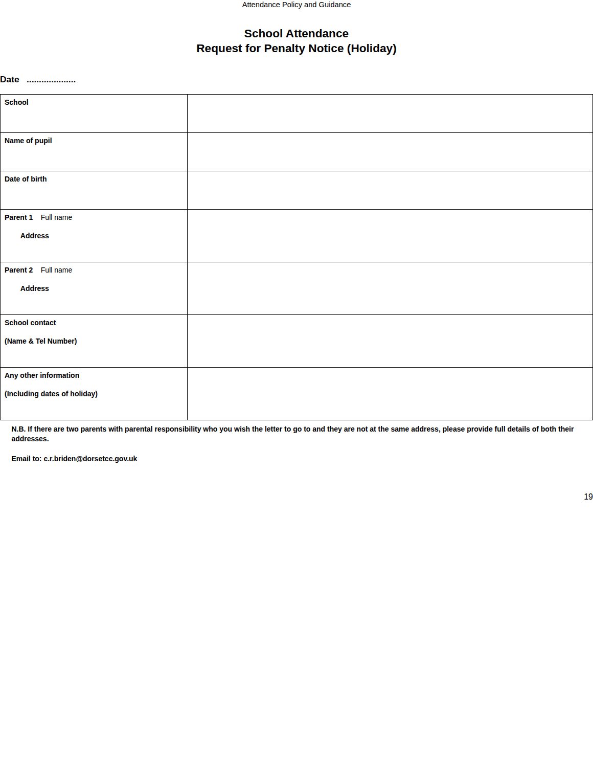Attendance Policy and Guidance
School Attendance
Request for Penalty Notice (Holiday)
Date ....................
| School | |
| Name of pupil | |
| Date of birth | |
| Parent 1 Full name Address | |
| Parent 2 Full name Address | |
| School contact (Name & Tel Number) | |
| Any other information (Including dates of holiday) | |
N.B. If there are two parents with parental responsibility who you wish the letter to go to and they are not at the same address, please provide full details of both their addresses.
Email to: c.r.briden@dorsetcc.gov.uk
19